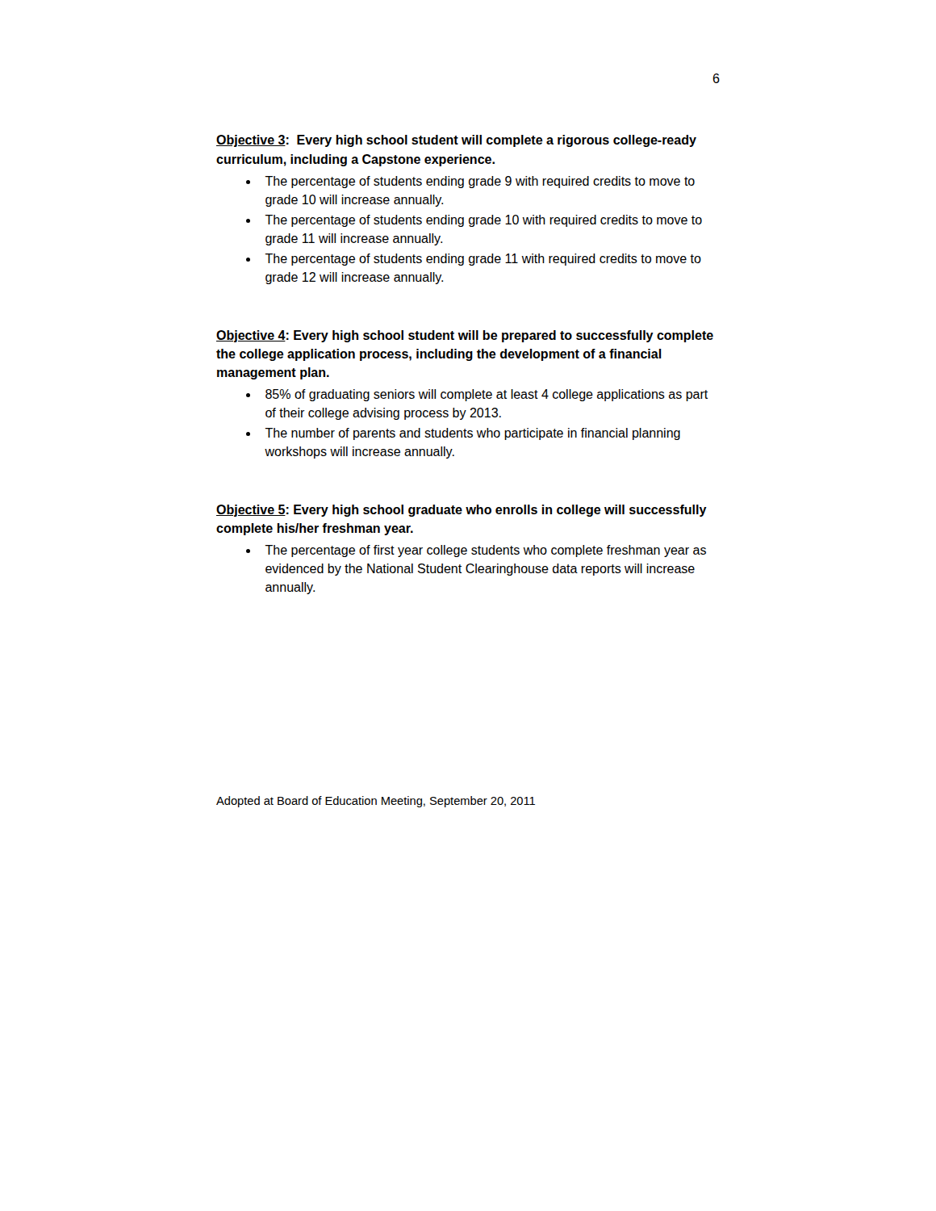6
Objective 3: Every high school student will complete a rigorous college-ready curriculum, including a Capstone experience.
The percentage of students ending grade 9 with required credits to move to grade 10 will increase annually.
The percentage of students ending grade 10 with required credits to move to grade 11 will increase annually.
The percentage of students ending grade 11 with required credits to move to grade 12 will increase annually.
Objective 4: Every high school student will be prepared to successfully complete the college application process, including the development of a financial management plan.
85% of graduating seniors will complete at least 4 college applications as part of their college advising process by 2013.
The number of parents and students who participate in financial planning workshops will increase annually.
Objective 5: Every high school graduate who enrolls in college will successfully complete his/her freshman year.
The percentage of first year college students who complete freshman year as evidenced by the National Student Clearinghouse data reports will increase annually.
Adopted at Board of Education Meeting, September 20, 2011